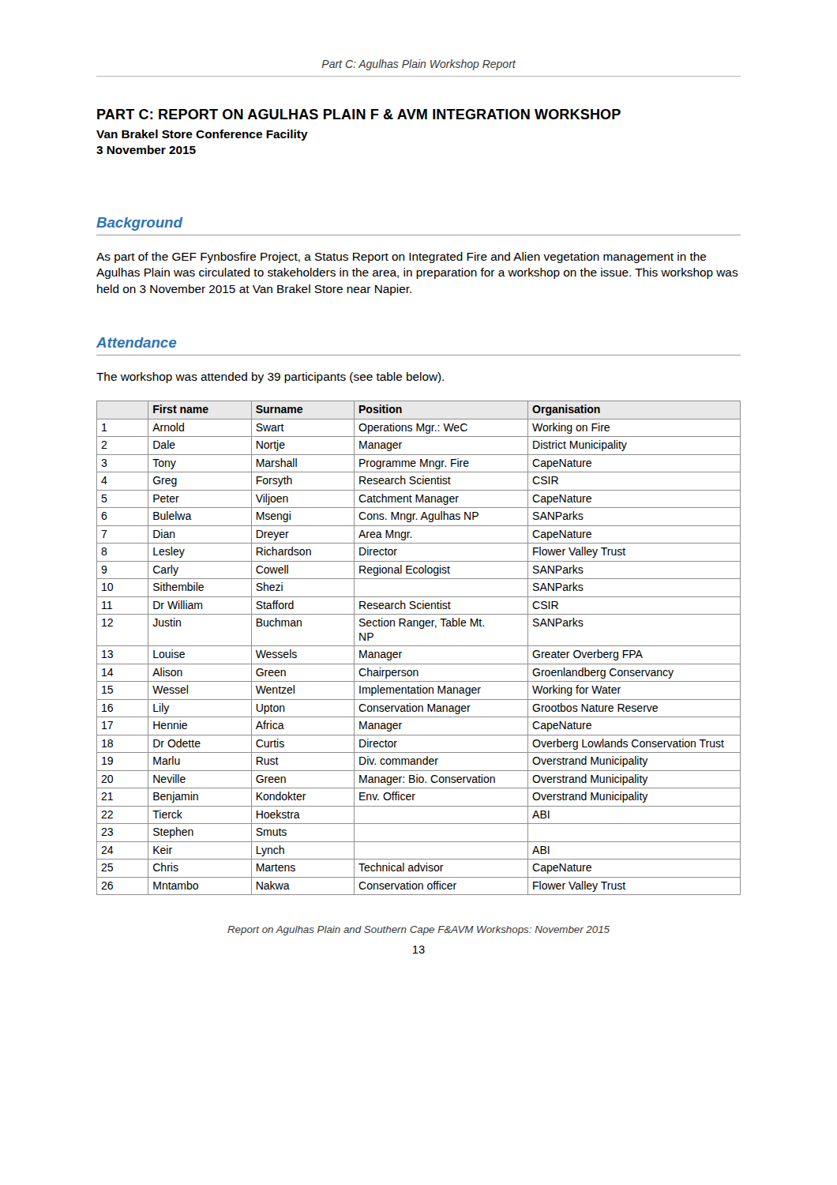Part C: Agulhas Plain Workshop Report
PART C: REPORT ON AGULHAS PLAIN F & AVM INTEGRATION WORKSHOP
Van Brakel Store Conference Facility
3 November 2015
Background
As part of the GEF Fynbosfire Project, a Status Report on Integrated Fire and Alien vegetation management in the Agulhas Plain was circulated to stakeholders in the area, in preparation for a workshop on the issue. This workshop was held on 3 November 2015 at Van Brakel Store near Napier.
Attendance
The workshop was attended by 39 participants (see table below).
| | First name | Surname | Position | Organisation |
| --- | --- | --- | --- | --- |
| 1 | Arnold | Swart | Operations Mgr.: WeC | Working on Fire |
| 2 | Dale | Nortje | Manager | District Municipality |
| 3 | Tony | Marshall | Programme Mngr. Fire | CapeNature |
| 4 | Greg | Forsyth | Research Scientist | CSIR |
| 5 | Peter | Viljoen | Catchment Manager | CapeNature |
| 6 | Bulelwa | Msengi | Cons. Mngr. Agulhas NP | SANParks |
| 7 | Dian | Dreyer | Area Mngr. | CapeNature |
| 8 | Lesley | Richardson | Director | Flower Valley Trust |
| 9 | Carly | Cowell | Regional Ecologist | SANParks |
| 10 | Sithembile | Shezi | | SANParks |
| 11 | Dr William | Stafford | Research Scientist | CSIR |
| 12 | Justin | Buchman | Section Ranger, Table Mt. NP | SANParks |
| 13 | Louise | Wessels | Manager | Greater Overberg FPA |
| 14 | Alison | Green | Chairperson | Groenlandberg Conservancy |
| 15 | Wessel | Wentzel | Implementation Manager | Working for Water |
| 16 | Lily | Upton | Conservation Manager | Grootbos Nature Reserve |
| 17 | Hennie | Africa | Manager | CapeNature |
| 18 | Dr Odette | Curtis | Director | Overberg Lowlands Conservation Trust |
| 19 | Marlu | Rust | Div. commander | Overstrand Municipality |
| 20 | Neville | Green | Manager: Bio. Conservation | Overstrand Municipality |
| 21 | Benjamin | Kondokter | Env. Officer | Overstrand Municipality |
| 22 | Tierck | Hoekstra | | ABI |
| 23 | Stephen | Smuts | | |
| 24 | Keir | Lynch | | ABI |
| 25 | Chris | Martens | Technical advisor | CapeNature |
| 26 | Mntambo | Nakwa | Conservation officer | Flower Valley Trust |
Report on Agulhas Plain and Southern Cape F&AVM Workshops: November 2015
13